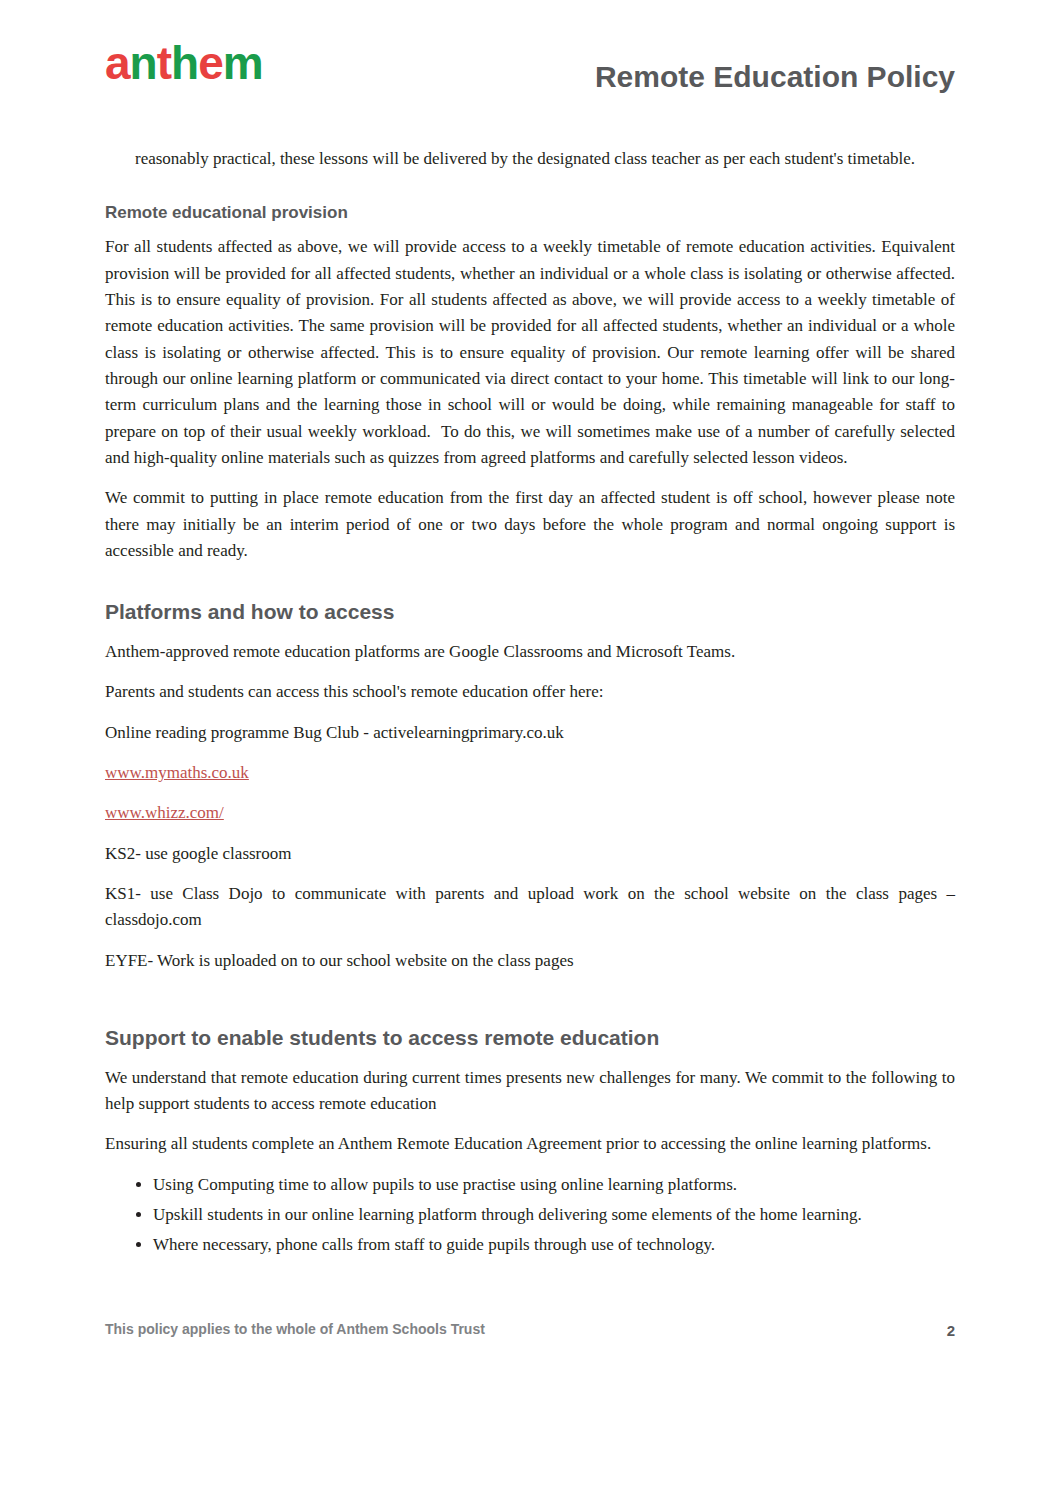anthem
Remote Education Policy
reasonably practical, these lessons will be delivered by the designated class teacher as per each student's timetable.
Remote educational provision
For all students affected as above, we will provide access to a weekly timetable of remote education activities. Equivalent provision will be provided for all affected students, whether an individual or a whole class is isolating or otherwise affected. This is to ensure equality of provision. For all students affected as above, we will provide access to a weekly timetable of remote education activities. The same provision will be provided for all affected students, whether an individual or a whole class is isolating or otherwise affected. This is to ensure equality of provision. Our remote learning offer will be shared through our online learning platform or communicated via direct contact to your home. This timetable will link to our long-term curriculum plans and the learning those in school will or would be doing, while remaining manageable for staff to prepare on top of their usual weekly workload. To do this, we will sometimes make use of a number of carefully selected and high-quality online materials such as quizzes from agreed platforms and carefully selected lesson videos.
We commit to putting in place remote education from the first day an affected student is off school, however please note there may initially be an interim period of one or two days before the whole program and normal ongoing support is accessible and ready.
Platforms and how to access
Anthem-approved remote education platforms are Google Classrooms and Microsoft Teams.
Parents and students can access this school's remote education offer here:
Online reading programme Bug Club - activelearningprimary.co.uk
www.mymaths.co.uk
www.whizz.com/
KS2- use google classroom
KS1- use Class Dojo to communicate with parents and upload work on the school website on the class pages – classdojo.com
EYFE- Work is uploaded on to our school website on the class pages
Support to enable students to access remote education
We understand that remote education during current times presents new challenges for many. We commit to the following to help support students to access remote education
Ensuring all students complete an Anthem Remote Education Agreement prior to accessing the online learning platforms.
Using Computing time to allow pupils to use practise using online learning platforms.
Upskill students in our online learning platform through delivering some elements of the home learning.
Where necessary, phone calls from staff to guide pupils through use of technology.
This policy applies to the whole of Anthem Schools Trust 2